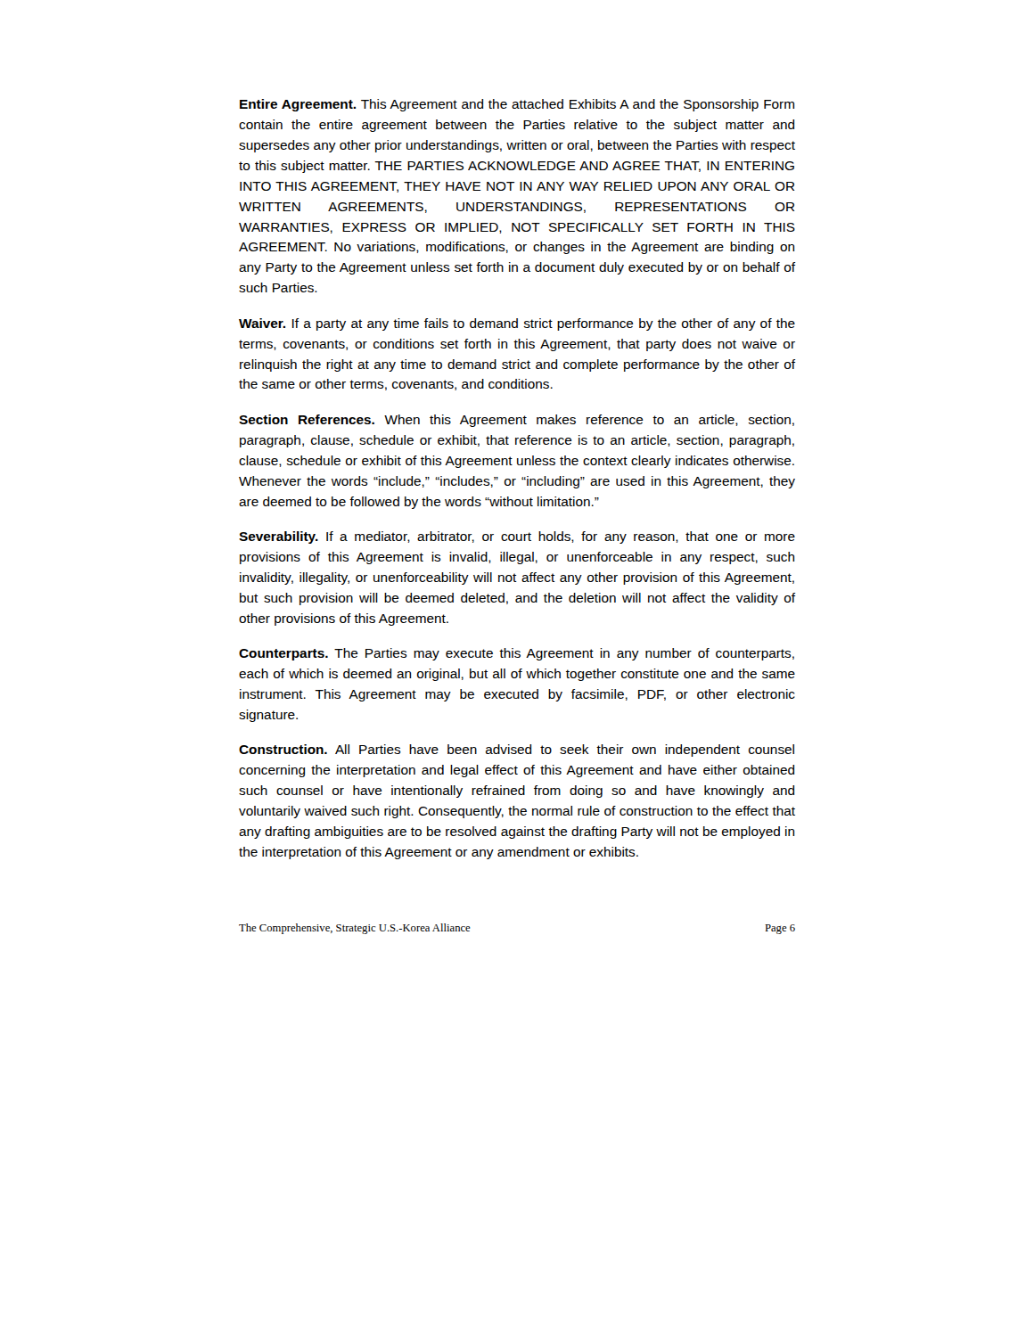Entire Agreement. This Agreement and the attached Exhibits A and the Sponsorship Form contain the entire agreement between the Parties relative to the subject matter and supersedes any other prior understandings, written or oral, between the Parties with respect to this subject matter. THE PARTIES ACKNOWLEDGE AND AGREE THAT, IN ENTERING INTO THIS AGREEMENT, THEY HAVE NOT IN ANY WAY RELIED UPON ANY ORAL OR WRITTEN AGREEMENTS, UNDERSTANDINGS, REPRESENTATIONS OR WARRANTIES, EXPRESS OR IMPLIED, NOT SPECIFICALLY SET FORTH IN THIS AGREEMENT. No variations, modifications, or changes in the Agreement are binding on any Party to the Agreement unless set forth in a document duly executed by or on behalf of such Parties.
Waiver. If a party at any time fails to demand strict performance by the other of any of the terms, covenants, or conditions set forth in this Agreement, that party does not waive or relinquish the right at any time to demand strict and complete performance by the other of the same or other terms, covenants, and conditions.
Section References. When this Agreement makes reference to an article, section, paragraph, clause, schedule or exhibit, that reference is to an article, section, paragraph, clause, schedule or exhibit of this Agreement unless the context clearly indicates otherwise. Whenever the words “include,” “includes,” or “including” are used in this Agreement, they are deemed to be followed by the words “without limitation.”
Severability. If a mediator, arbitrator, or court holds, for any reason, that one or more provisions of this Agreement is invalid, illegal, or unenforceable in any respect, such invalidity, illegality, or unenforceability will not affect any other provision of this Agreement, but such provision will be deemed deleted, and the deletion will not affect the validity of other provisions of this Agreement.
Counterparts. The Parties may execute this Agreement in any number of counterparts, each of which is deemed an original, but all of which together constitute one and the same instrument. This Agreement may be executed by facsimile, PDF, or other electronic signature.
Construction. All Parties have been advised to seek their own independent counsel concerning the interpretation and legal effect of this Agreement and have either obtained such counsel or have intentionally refrained from doing so and have knowingly and voluntarily waived such right. Consequently, the normal rule of construction to the effect that any drafting ambiguities are to be resolved against the drafting Party will not be employed in the interpretation of this Agreement or any amendment or exhibits.
The Comprehensive, Strategic U.S.-Korea Alliance Page 6